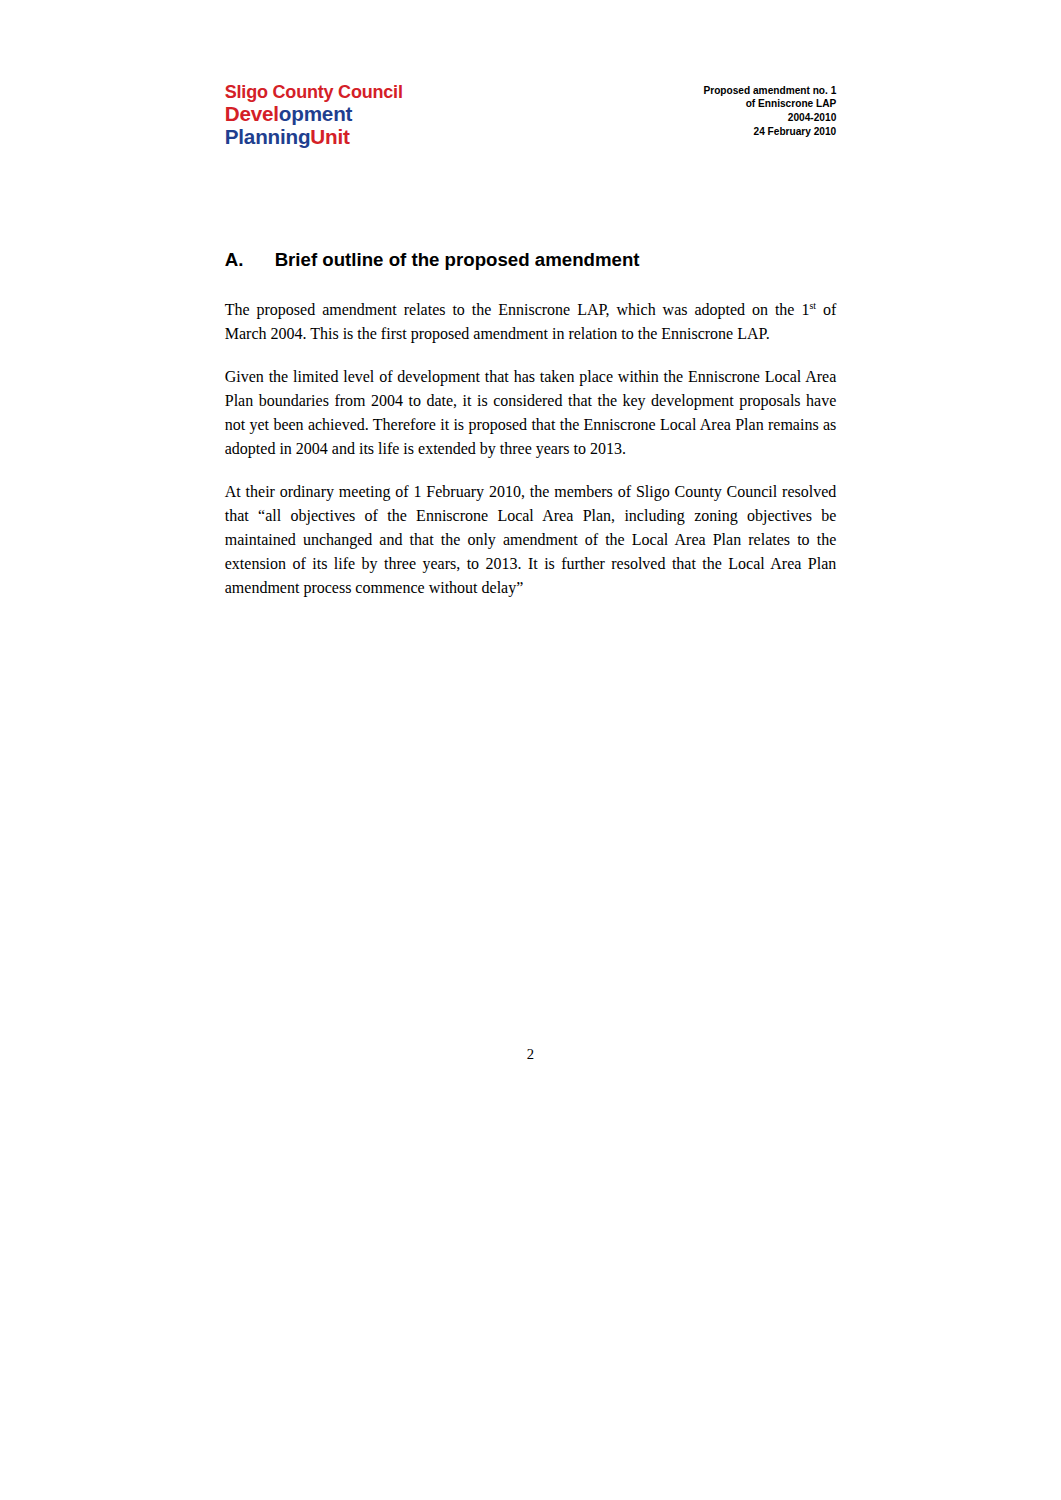Sligo County Council
Development
Planning Unit
Proposed amendment no. 1
of Enniscrone LAP
2004-2010
24 February 2010
A. Brief outline of the proposed amendment
The proposed amendment relates to the Enniscrone LAP, which was adopted on the 1st of March 2004. This is the first proposed amendment in relation to the Enniscrone LAP.
Given the limited level of development that has taken place within the Enniscrone Local Area Plan boundaries from 2004 to date, it is considered that the key development proposals have not yet been achieved. Therefore it is proposed that the Enniscrone Local Area Plan remains as adopted in 2004 and its life is extended by three years to 2013.
At their ordinary meeting of 1 February 2010, the members of Sligo County Council resolved that “all objectives of the Enniscrone Local Area Plan, including zoning objectives be maintained unchanged and that the only amendment of the Local Area Plan relates to the extension of its life by three years, to 2013. It is further resolved that the Local Area Plan amendment process commence without delay”
2